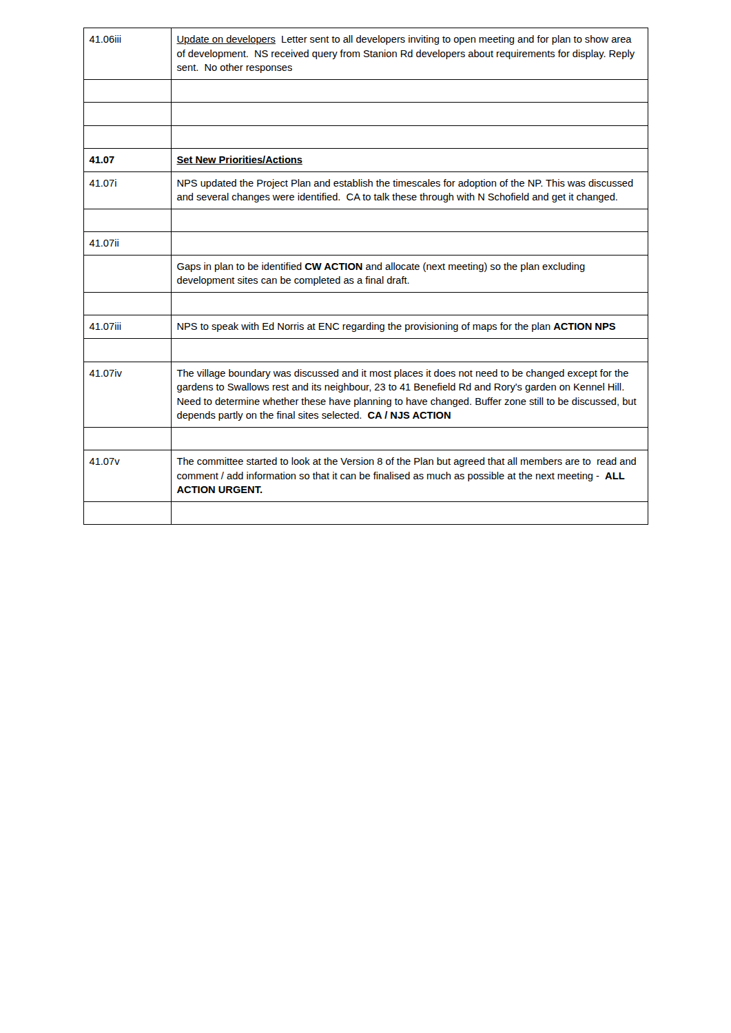| 41.06iii | Update on developers Letter sent to all developers inviting to open meeting and for plan to show area of development. NS received query from Stanion Rd developers about requirements for display. Reply sent. No other responses |
| 41.07 | Set New Priorities/Actions |
| 41.07i | NPS updated the Project Plan and establish the timescales for adoption of the NP. This was discussed and several changes were identified. CA to talk these through with N Schofield and get it changed. |
| 41.07ii | |
| | Gaps in plan to be identified CW ACTION and allocate (next meeting) so the plan excluding development sites can be completed as a final draft. |
| 41.07iii | NPS to speak with Ed Norris at ENC regarding the provisioning of maps for the plan ACTION NPS |
| 41.07iv | The village boundary was discussed and it most places it does not need to be changed except for the gardens to Swallows rest and its neighbour, 23 to 41 Benefield Rd and Rory's garden on Kennel Hill. Need to determine whether these have planning to have changed. Buffer zone still to be discussed, but depends partly on the final sites selected. CA / NJS ACTION |
| 41.07v | The committee started to look at the Version 8 of the Plan but agreed that all members are to read and comment / add information so that it can be finalised as much as possible at the next meeting - ALL ACTION URGENT. |